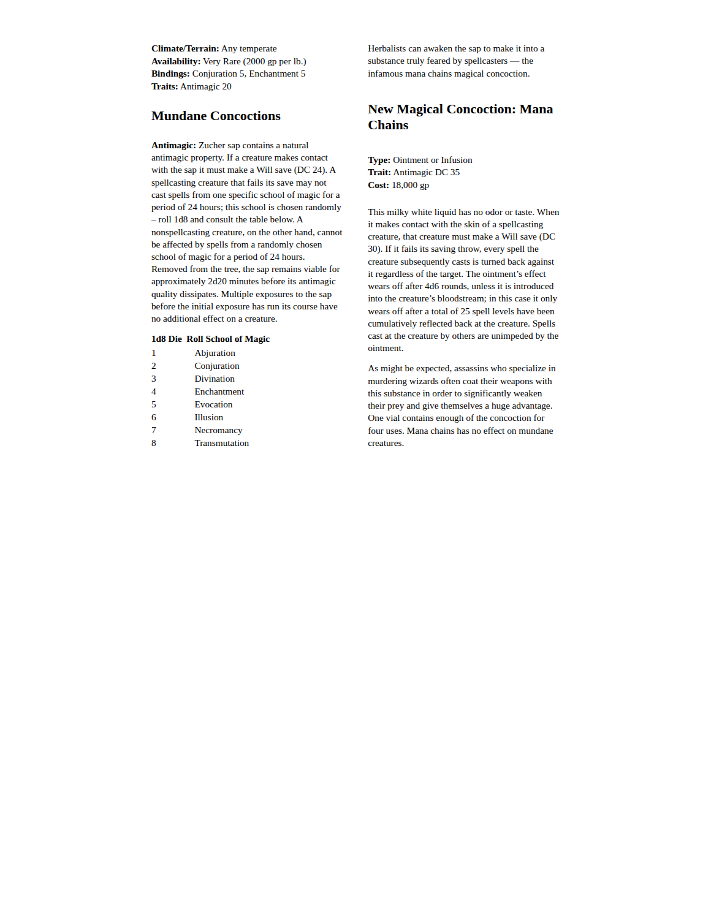Climate/Terrain: Any temperate
Availability: Very Rare (2000 gp per lb.)
Bindings: Conjuration 5, Enchantment 5
Traits: Antimagic 20
Mundane Concoctions
Antimagic: Zucher sap contains a natural antimagic property. If a creature makes contact with the sap it must make a Will save (DC 24). A spellcasting creature that fails its save may not cast spells from one specific school of magic for a period of 24 hours; this school is chosen randomly – roll 1d8 and consult the table below. A nonspellcasting creature, on the other hand, cannot be affected by spells from a randomly chosen school of magic for a period of 24 hours. Removed from the tree, the sap remains viable for approximately 2d20 minutes before its antimagic quality dissipates. Multiple exposures to the sap before the initial exposure has run its course have no additional effect on a creature.
1d8 Die Roll School of Magic
| 1 | Abjuration |
| 2 | Conjuration |
| 3 | Divination |
| 4 | Enchantment |
| 5 | Evocation |
| 6 | Illusion |
| 7 | Necromancy |
| 8 | Transmutation |
Herbalists can awaken the sap to make it into a substance truly feared by spellcasters — the infamous mana chains magical concoction.
New Magical Concoction: Mana Chains
Type: Ointment or Infusion
Trait: Antimagic DC 35
Cost: 18,000 gp
This milky white liquid has no odor or taste. When it makes contact with the skin of a spellcasting creature, that creature must make a Will save (DC 30). If it fails its saving throw, every spell the creature subsequently casts is turned back against it regardless of the target. The ointment’s effect wears off after 4d6 rounds, unless it is introduced into the creature’s bloodstream; in this case it only wears off after a total of 25 spell levels have been cumulatively reflected back at the creature. Spells cast at the creature by others are unimpeded by the ointment.
As might be expected, assassins who specialize in murdering wizards often coat their weapons with this substance in order to significantly weaken their prey and give themselves a huge advantage. One vial contains enough of the concoction for four uses. Mana chains has no effect on mundane creatures.